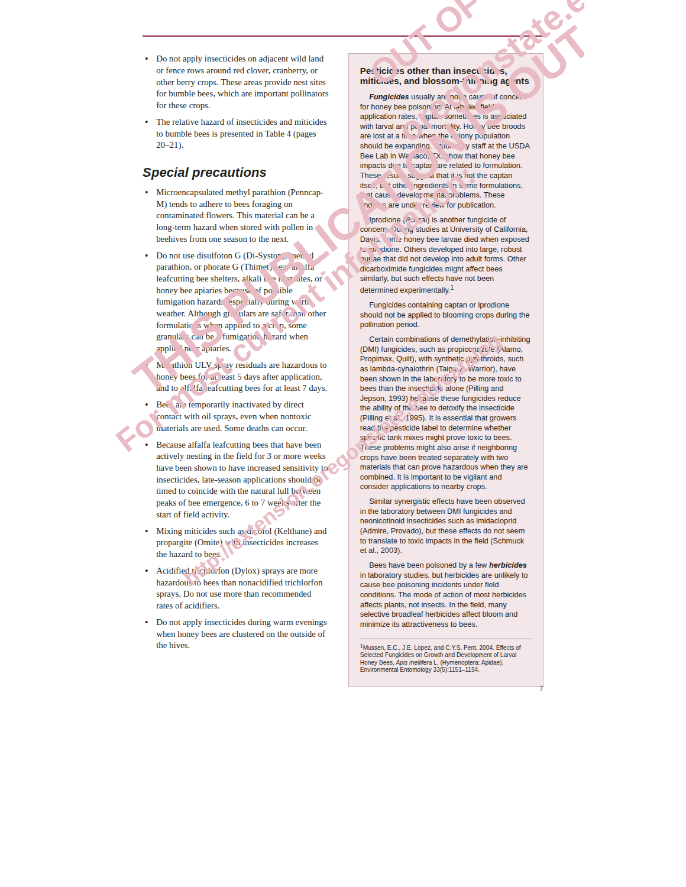Do not apply insecticides on adjacent wild land or fence rows around red clover, cranberry, or other berry crops. These areas provide nest sites for bumble bees, which are important pollinators for these crops.
The relative hazard of insecticides and miticides to bumble bees is presented in Table 4 (pages 20–21).
Special precautions
Microencapsulated methyl parathion (Penncap-M) tends to adhere to bees foraging on contaminated flowers. This material can be a long-term hazard when stored with pollen in beehives from one season to the next.
Do not use disulfoton G (Di-Syston), methyl parathion, or phorate G (Thimet) near alfalfa leafcutting bee shelters, alkali bee nest sites, or honey bee apiaries because of possible fumigation hazards, especially during warm weather. Although granulars are safer than other formulations when applied to a crop, some granulars can be a fumigation hazard when applied near apiaries.
Malathion ULV spray residuals are hazardous to honey bees for at least 5 days after application, and to alfalfa leafcutting bees for at least 7 days.
Bees are temporarily inactivated by direct contact with oil sprays, even when nontoxic materials are used. Some deaths can occur.
Because alfalfa leafcutting bees that have been actively nesting in the field for 3 or more weeks have been shown to have increased sensitivity to insecticides, late-season applications should be timed to coincide with the natural lull between peaks of bee emergence, 6 to 7 weeks after the start of field activity.
Mixing miticides such as dicofol (Kelthane) and propargite (Omite) with insecticides increases the hazard to bees.
Acidified trichlorfon (Dylox) sprays are more hazardous to bees than nonacidified trichlorfon sprays. Do not use more than recommended rates of acidifiers.
Do not apply insecticides during warm evenings when honey bees are clustered on the outside of the hives.
Pesticides other than insecticides, miticides, and blossom-thinning agents
Fungicides usually are not a cause of concern for honey bee poisoning. At labeled field application rates, captan sometimes is associated with larval and pupal mortality. Honey bee broods are lost at a time when the colony population should be expanding. Studies by staff at the USDA Bee Lab in Weslaco, TX, show that honey bee impacts due to captan are related to formulation. These results suggest that it is not the captan itself, but other ingredients in some formulations, that cause developmental problems. These findings are under review for publication.
Iprodione (Rovral) is another fungicide of concern. During studies at University of California, Davis, some honey bee larvae died when exposed to iprodione. Others developed into large, robust pupae that did not develop into adult forms. Other dicarboximide fungicides might affect bees similarly, but such effects have not been determined experimentally.1
Fungicides containing captan or iprodione should not be applied to blooming crops during the pollination period.
Certain combinations of demethylation-inhibiting (DMI) fungicides, such as propiconazole (Alamo, Propimax, Quilt), with synthetic pyrethroids, such as lambda-cyhalothrin (Taiga-Z, Warrior), have been shown in the laboratory to be more toxic to bees than the insecticide alone (Pilling and Jepson, 1993) because these fungicides reduce the ability of the bee to detoxify the insecticide (Pilling et al., 1995). It is essential that growers read the pesticide label to determine whether specific tank mixes might prove toxic to bees. These problems might also arise if neighboring crops have been treated separately with two materials that can prove hazardous when they are combined. It is important to be vigilant and consider applications to nearby crops.
Similar synergistic effects have been observed in the laboratory between DMI fungicides and neonicotinoid insecticides such as imidacloprid (Admire, Provado), but these effects do not seem to translate to toxic impacts in the field (Schmuck et al., 2003).
Bees have been poisoned by a few herbicides in laboratory studies, but herbicides are unlikely to cause bee poisoning incidents under field conditions. The mode of action of most herbicides affects plants, not insects. In the field, many selective broadleaf herbicides affect bloom and minimize its attractiveness to bees.
1Mussen, E.C., J.E. Lopez, and C.Y.S. Pent. 2004. Effects of Selected Fungicides on Growth and Development of Larval Honey Bees, Apis mellifera L. (Hymenoptera: Apidae). Environmental Entomology 33(5):1151–1154.
7
THIS PUBLICATION IS OUT OF DATE.
For most current information:
http://extension.oregonstate.edu/catalog
OUT OF DATE.
oregonstate.edu/catalog